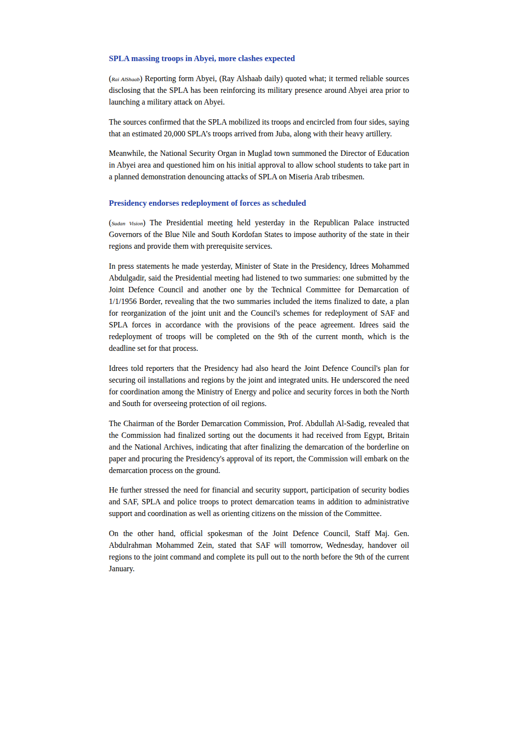SPLA massing troops in Abyei, more clashes expected
(Rai AlShaab) Reporting form Abyei, (Ray Alshaab daily) quoted what; it termed reliable sources disclosing that the SPLA has been reinforcing its military presence around Abyei area prior to launching a military attack on Abyei.
The sources confirmed that the SPLA mobilized its troops and encircled from four sides, saying that an estimated 20,000 SPLA’s troops arrived from Juba, along with their heavy artillery.
Meanwhile, the National Security Organ in Muglad town summoned the Director of Education in Abyei area and questioned him on his initial approval to allow school students to take part in a planned demonstration denouncing attacks of SPLA on Miseria Arab tribesmen.
Presidency endorses redeployment of forces as scheduled
(Sudan Vision) The Presidential meeting held yesterday in the Republican Palace instructed Governors of the Blue Nile and South Kordofan States to impose authority of the state in their regions and provide them with prerequisite services.
In press statements he made yesterday, Minister of State in the Presidency, Idrees Mohammed Abdulgadir, said the Presidential meeting had listened to two summaries: one submitted by the Joint Defence Council and another one by the Technical Committee for Demarcation of 1/1/1956 Border, revealing that the two summaries included the items finalized to date, a plan for reorganization of the joint unit and the Council's schemes for redeployment of SAF and SPLA forces in accordance with the provisions of the peace agreement. Idrees said the redeployment of troops will be completed on the 9th of the current month, which is the deadline set for that process.
Idrees told reporters that the Presidency had also heard the Joint Defence Council's plan for securing oil installations and regions by the joint and integrated units. He underscored the need for coordination among the Ministry of Energy and police and security forces in both the North and South for overseeing protection of oil regions.
The Chairman of the Border Demarcation Commission, Prof. Abdullah Al-Sadig, revealed that the Commission had finalized sorting out the documents it had received from Egypt, Britain and the National Archives, indicating that after finalizing the demarcation of the borderline on paper and procuring the Presidency's approval of its report, the Commission will embark on the demarcation process on the ground.
He further stressed the need for financial and security support, participation of security bodies and SAF, SPLA and police troops to protect demarcation teams in addition to administrative support and coordination as well as orienting citizens on the mission of the Committee.
On the other hand, official spokesman of the Joint Defence Council, Staff Maj. Gen. Abdulrahman Mohammed Zein, stated that SAF will tomorrow, Wednesday, handover oil regions to the joint command and complete its pull out to the north before the 9th of the current January.